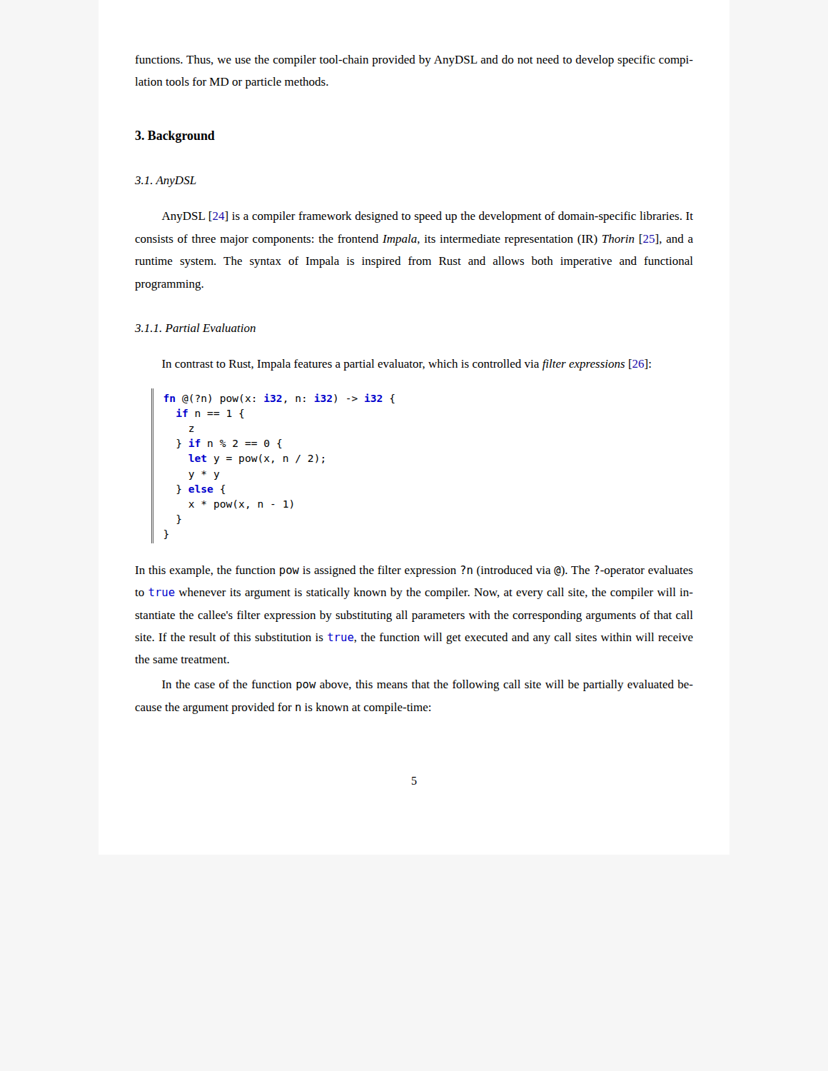functions. Thus, we use the compiler tool-chain provided by AnyDSL and do not need to develop specific compilation tools for MD or particle methods.
3. Background
3.1. AnyDSL
AnyDSL [24] is a compiler framework designed to speed up the development of domain-specific libraries. It consists of three major components: the frontend Impala, its intermediate representation (IR) Thorin [25], and a runtime system. The syntax of Impala is inspired from Rust and allows both imperative and functional programming.
3.1.1. Partial Evaluation
In contrast to Rust, Impala features a partial evaluator, which is controlled via filter expressions [26]:
fn @(?n) pow(x: i32, n: i32) -> i32 { if n == 1 { z } if n % 2 == 0 { let y = pow(x, n / 2); y * y } else { x * pow(x, n - 1) } }
In this example, the function pow is assigned the filter expression ?n (introduced via @). The ?-operator evaluates to true whenever its argument is statically known by the compiler. Now, at every call site, the compiler will instantiate the callee's filter expression by substituting all parameters with the corresponding arguments of that call site. If the result of this substitution is true, the function will get executed and any call sites within will receive the same treatment.
In the case of the function pow above, this means that the following call site will be partially evaluated because the argument provided for n is known at compile-time:
5